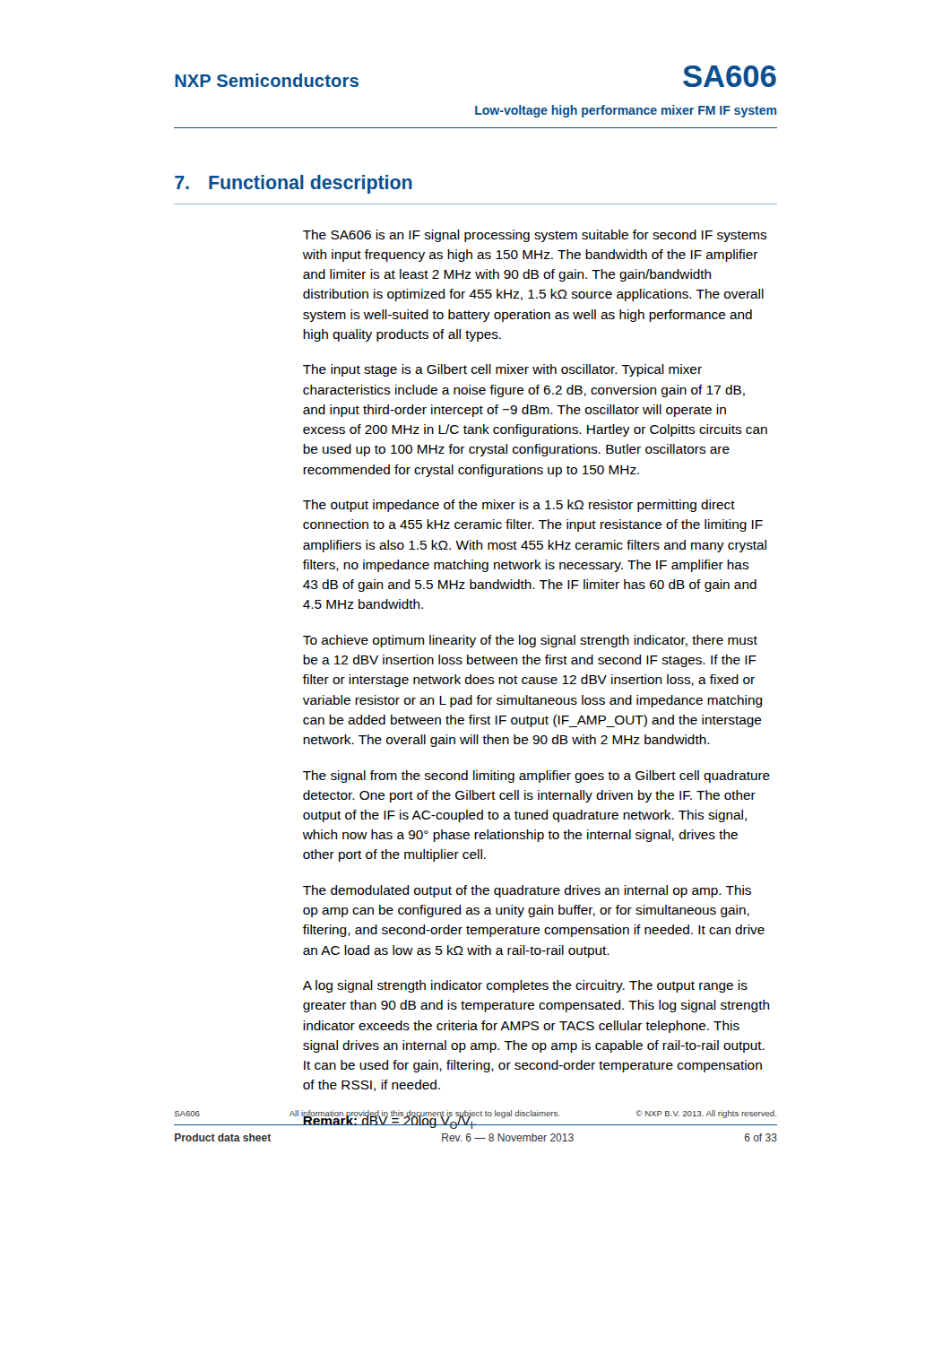NXP Semiconductors
SA606
Low-voltage high performance mixer FM IF system
7. Functional description
The SA606 is an IF signal processing system suitable for second IF systems with input frequency as high as 150 MHz. The bandwidth of the IF amplifier and limiter is at least 2 MHz with 90 dB of gain. The gain/bandwidth distribution is optimized for 455 kHz, 1.5 kΩ source applications. The overall system is well-suited to battery operation as well as high performance and high quality products of all types.
The input stage is a Gilbert cell mixer with oscillator. Typical mixer characteristics include a noise figure of 6.2 dB, conversion gain of 17 dB, and input third-order intercept of −9 dBm. The oscillator will operate in excess of 200 MHz in L/C tank configurations. Hartley or Colpitts circuits can be used up to 100 MHz for crystal configurations. Butler oscillators are recommended for crystal configurations up to 150 MHz.
The output impedance of the mixer is a 1.5 kΩ resistor permitting direct connection to a 455 kHz ceramic filter. The input resistance of the limiting IF amplifiers is also 1.5 kΩ. With most 455 kHz ceramic filters and many crystal filters, no impedance matching network is necessary. The IF amplifier has 43 dB of gain and 5.5 MHz bandwidth. The IF limiter has 60 dB of gain and 4.5 MHz bandwidth.
To achieve optimum linearity of the log signal strength indicator, there must be a 12 dBV insertion loss between the first and second IF stages. If the IF filter or interstage network does not cause 12 dBV insertion loss, a fixed or variable resistor or an L pad for simultaneous loss and impedance matching can be added between the first IF output (IF_AMP_OUT) and the interstage network. The overall gain will then be 90 dB with 2 MHz bandwidth.
The signal from the second limiting amplifier goes to a Gilbert cell quadrature detector. One port of the Gilbert cell is internally driven by the IF. The other output of the IF is AC-coupled to a tuned quadrature network. This signal, which now has a 90° phase relationship to the internal signal, drives the other port of the multiplier cell.
The demodulated output of the quadrature drives an internal op amp. This op amp can be configured as a unity gain buffer, or for simultaneous gain, filtering, and second-order temperature compensation if needed. It can drive an AC load as low as 5 kΩ with a rail-to-rail output.
A log signal strength indicator completes the circuitry. The output range is greater than 90 dB and is temperature compensated. This log signal strength indicator exceeds the criteria for AMPS or TACS cellular telephone. This signal drives an internal op amp. The op amp is capable of rail-to-rail output. It can be used for gain, filtering, or second-order temperature compensation of the RSSI, if needed.
Remark: dBV = 20log VO/VI.
SA606
All information provided in this document is subject to legal disclaimers.
© NXP B.V. 2013. All rights reserved.
Product data sheet
Rev. 6 — 8 November 2013
6 of 33